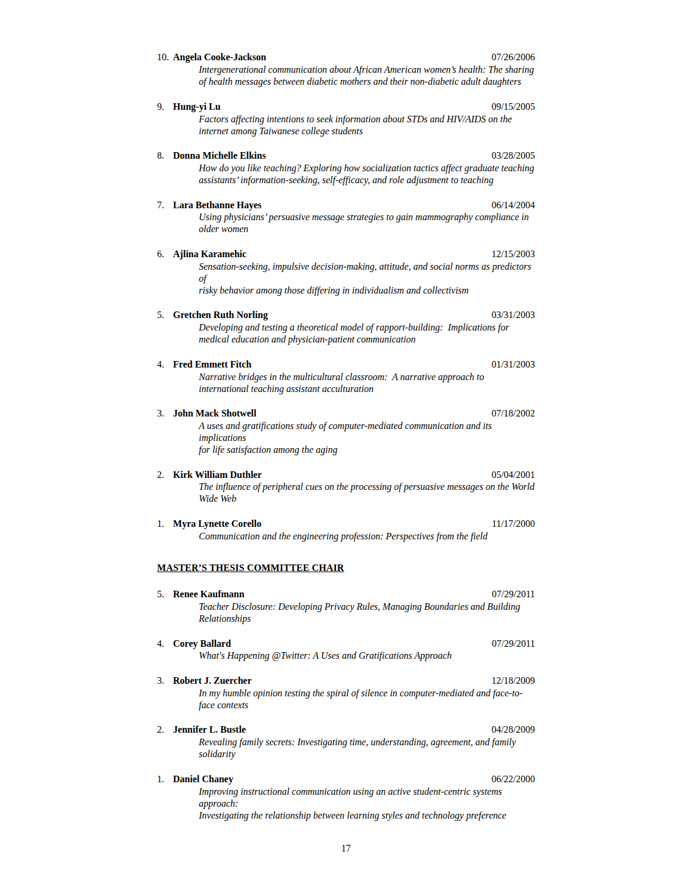10. 07/26/2006 Angela Cooke-Jackson Intergenerational communication about African American women’s health: The sharing
of health messages between diabetic mothers and their non-diabetic adult daughters
9. 09/15/2005 Hung-yi Lu Factors affecting intentions to seek information about STDs and HIV/AIDS on the
internet among Taiwanese college students
8. 03/28/2005 Donna Michelle Elkins How do you like teaching? Exploring how socialization tactics affect graduate teaching
assistants’ information-seeking, self-efficacy, and role adjustment to teaching
7. 06/14/2004 Lara Bethanne Hayes Using physicians’ persuasive message strategies to gain mammography compliance in older women
6. 12/15/2003 Ajlina Karamehic Sensation-seeking, impulsive decision-making, attitude, and social norms as predictors of
risky behavior among those differing in individualism and collectivism
5. 03/31/2003 Gretchen Ruth Norling Developing and testing a theoretical model of rapport-building: Implications for
medical education and physician-patient communication
4. 01/31/2003 Fred Emmett Fitch Narrative bridges in the multicultural classroom: A narrative approach to
international teaching assistant acculturation
3. 07/18/2002 John Mack Shotwell A uses and gratifications study of computer-mediated communication and its implications
for life satisfaction among the aging
2. 05/04/2001 Kirk William Duthler The influence of peripheral cues on the processing of persuasive messages on the World Wide Web
1. 11/17/2000 Myra Lynette Corello Communication and the engineering profession: Perspectives from the field
MASTER’S THESIS COMMITTEE CHAIR
5. 07/29/2011 Renee Kaufmann Teacher Disclosure: Developing Privacy Rules, Managing Boundaries and Building Relationships
4. 07/29/2011 Corey Ballard What's Happening @Twitter: A Uses and Gratifications Approach
3. 12/18/2009 Robert J. Zuercher In my humble opinion testing the spiral of silence in computer-mediated and face-to-face contexts
2. 04/28/2009 Jennifer L. Bustle Revealing family secrets: Investigating time, understanding, agreement, and family solidarity
1. 06/22/2000 Daniel Chaney Improving instructional communication using an active student-centric systems approach:
Investigating the relationship between learning styles and technology preference
17